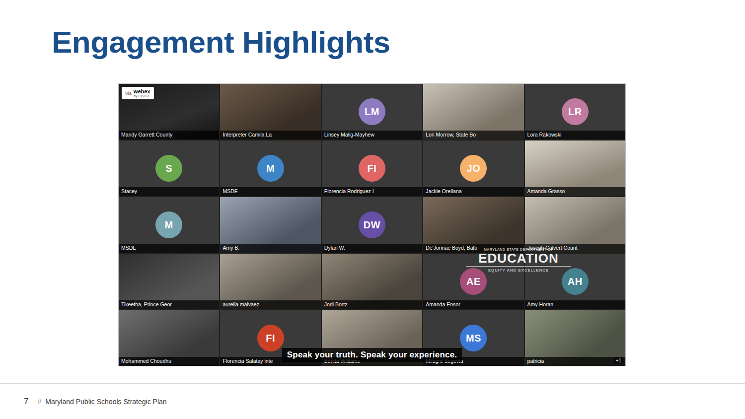Engagement Highlights
Via webexby CISCO
Mandy Garrett County
Interpreter Camila La
LM
Linsey Malig-Mayhew
Lori Morrow, State Bo
LR
Lora Rakowski
S
Stacey
M
MSDE
FI
Florencia Rodriguez I
JO
Jackie Orellana
Amanda Grasso
M
MSDE
Amy B.
DW
Dylan W.
De'Jonnae Boyd, Balti
Joseph Calvert Count
Tikeetha, Prince Geor
aurelia malvaez
Jodi Bortz
AE
Amanda Ensor
AH
Amy Horan
Mohammed Choudhu
FI
Florencia Salatay inte
Bonita Williams
MS
Milagro Segovia
patricia
+1
Maryland State Department of
EDUCATION
Equity and Excellence
Speak your truth. Speak your experience.
7 // Maryland Public Schools Strategic Plan